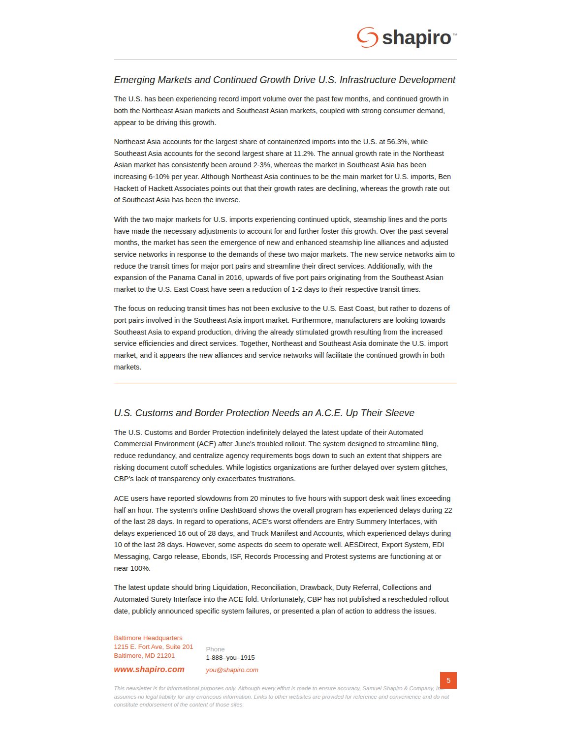shapiro™
Emerging Markets and Continued Growth Drive U.S. Infrastructure Development
The U.S. has been experiencing record import volume over the past few months, and continued growth in both the Northeast Asian markets and Southeast Asian markets, coupled with strong consumer demand, appear to be driving this growth.
Northeast Asia accounts for the largest share of containerized imports into the U.S. at 56.3%, while Southeast Asia accounts for the second largest share at 11.2%. The annual growth rate in the Northeast Asian market has consistently been around 2-3%, whereas the market in Southeast Asia has been increasing 6-10% per year. Although Northeast Asia continues to be the main market for U.S. imports, Ben Hackett of Hackett Associates points out that their growth rates are declining, whereas the growth rate out of Southeast Asia has been the inverse.
With the two major markets for U.S. imports experiencing continued uptick, steamship lines and the ports have made the necessary adjustments to account for and further foster this growth. Over the past several months, the market has seen the emergence of new and enhanced steamship line alliances and adjusted service networks in response to the demands of these two major markets. The new service networks aim to reduce the transit times for major port pairs and streamline their direct services. Additionally, with the expansion of the Panama Canal in 2016, upwards of five port pairs originating from the Southeast Asian market to the U.S. East Coast have seen a reduction of 1-2 days to their respective transit times.
The focus on reducing transit times has not been exclusive to the U.S. East Coast, but rather to dozens of port pairs involved in the Southeast Asia import market. Furthermore, manufacturers are looking towards Southeast Asia to expand production, driving the already stimulated growth resulting from the increased service efficiencies and direct services. Together, Northeast and Southeast Asia dominate the U.S. import market, and it appears the new alliances and service networks will facilitate the continued growth in both markets.
U.S. Customs and Border Protection Needs an A.C.E. Up Their Sleeve
The U.S. Customs and Border Protection indefinitely delayed the latest update of their Automated Commercial Environment (ACE) after June's troubled rollout. The system designed to streamline filing, reduce redundancy, and centralize agency requirements bogs down to such an extent that shippers are risking document cutoff schedules. While logistics organizations are further delayed over system glitches, CBP's lack of transparency only exacerbates frustrations.
ACE users have reported slowdowns from 20 minutes to five hours with support desk wait lines exceeding half an hour. The system's online DashBoard shows the overall program has experienced delays during 22 of the last 28 days. In regard to operations, ACE's worst offenders are Entry Summery Interfaces, with delays experienced 16 out of 28 days, and Truck Manifest and Accounts, which experienced delays during 10 of the last 28 days. However, some aspects do seem to operate well. AESDirect, Export System, EDI Messaging, Cargo release, Ebonds, ISF, Records Processing and Protest systems are functioning at or near 100%.
The latest update should bring Liquidation, Reconciliation, Drawback, Duty Referral, Collections and Automated Surety Interface into the ACE fold. Unfortunately, CBP has not published a rescheduled rollout date, publicly announced specific system failures, or presented a plan of action to address the issues.
Baltimore Headquarters
1215 E. Fort Ave, Suite 201
Baltimore, MD 21201 www.shapiro.com
Phone 1-888–you–1915 you@shapiro.com
This newsletter is for informational purposes only. Although every effort is made to ensure accuracy, Samuel Shapiro & Company, Inc. assumes no legal liability for any erroneous information. Links to other websites are provided for reference and convenience and do not constitute endorsement of the content of those sites.
5